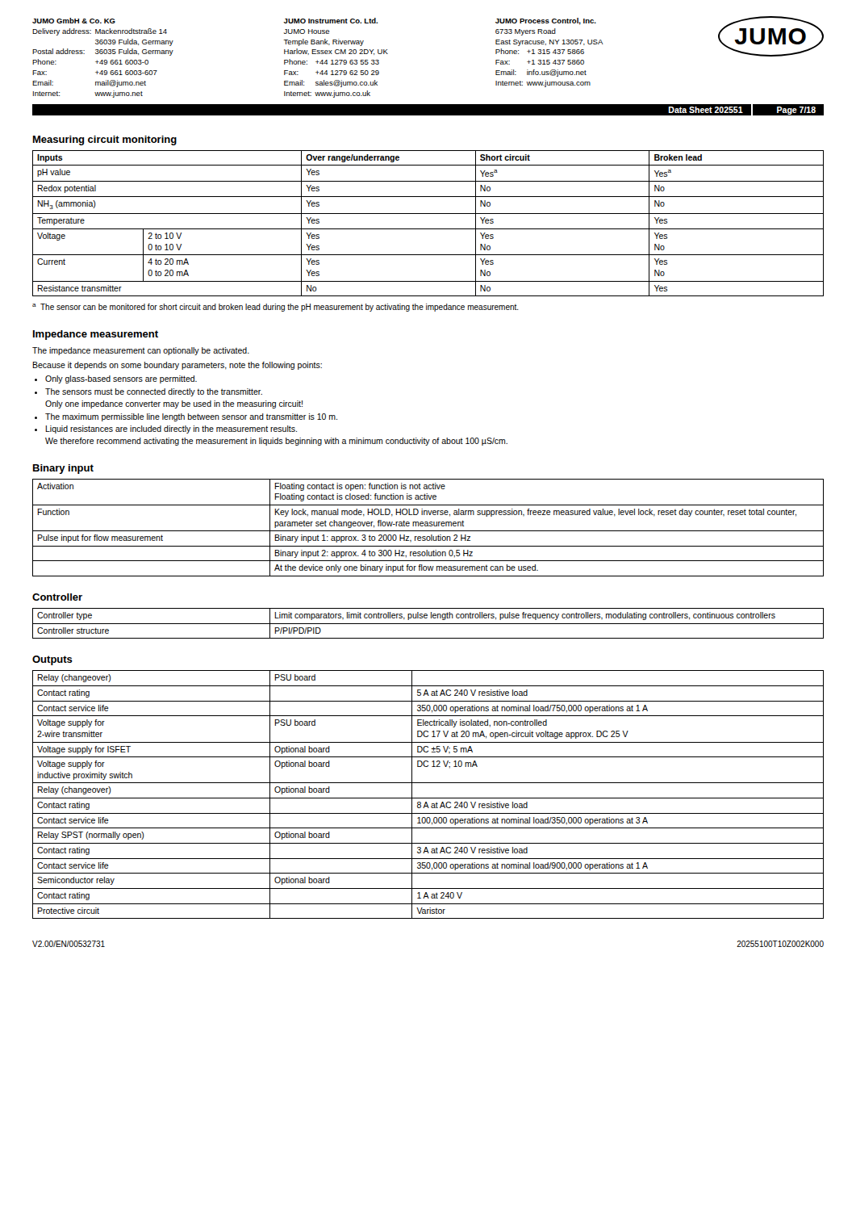JUMO GmbH & Co. KG
| Delivery address: | Mackenrodtstraße 14 |
| | 36039 Fulda, Germany |
| Postal address: | 36035 Fulda, Germany |
| Phone: | +49 661 6003-0 |
| Fax: | +49 661 6003-607 |
| Email: | mail@jumo.net |
| Internet: | www.jumo.net |
JUMO Instrument Co. Ltd.
JUMO House
Temple Bank, Riverway
Harlow, Essex CM 20 2DY, UK
| Phone: | +44 1279 63 55 33 |
| Fax: | +44 1279 62 50 29 |
| Email: | sales@jumo.co.uk |
| Internet: | www.jumo.co.uk |
JUMO Process Control, Inc.
6733 Myers Road
East Syracuse, NY 13057, USA
| Phone: | +1 315 437 5866 |
| Fax: | +1 315 437 5860 |
| Email: | info.us@jumo.net |
| Internet: | www.jumousa.com |
JUMO
Data Sheet 202551
Page 7/18
Measuring circuit monitoring
| Inputs | Over range/underrange | Short circuit | Broken lead |
| --- | --- | --- | --- |
| pH value | Yes | Yes a | Yes a |
| Redox potential | Yes | No | No |
| NH 3 (ammonia) | Yes | No | No |
| Temperature | Yes | Yes | Yes |
| Voltage | 2 to 10 V 0 to 10 V | Yes Yes | Yes No | Yes No |
| Current | 4 to 20 mA 0 to 20 mA | Yes Yes | Yes No | Yes No |
| Resistance transmitter | No | No | Yes |
a The sensor can be monitored for short circuit and broken lead during the pH measurement by activating the impedance measurement.
Impedance measurement
The impedance measurement can optionally be activated.
Because it depends on some boundary parameters, note the following points:
Only glass-based sensors are permitted.
The sensors must be connected directly to the transmitter.
Only one impedance converter may be used in the measuring circuit!
The maximum permissible line length between sensor and transmitter is 10 m.
Liquid resistances are included directly in the measurement results.
We therefore recommend activating the measurement in liquids beginning with a minimum conductivity of about 100 µS/cm.
Binary input
| Activation | Floating contact is open: function is not active Floating contact is closed: function is active |
| Function | Key lock, manual mode, HOLD, HOLD inverse, alarm suppression, freeze measured value, level lock, reset day counter, reset total counter, parameter set changeover, flow-rate measurement |
| Pulse input for flow measurement | Binary input 1: approx. 3 to 2000 Hz, resolution 2 Hz |
| | Binary input 2: approx. 4 to 300 Hz, resolution 0,5 Hz |
| | At the device only one binary input for flow measurement can be used. |
Controller
| Controller type | Limit comparators, limit controllers, pulse length controllers, pulse frequency controllers, modulating controllers, continuous controllers |
| Controller structure | P/PI/PD/PID |
Outputs
| Relay (changeover) | PSU board | |
| Contact rating | | 5 A at AC 240 V resistive load |
| Contact service life | | 350,000 operations at nominal load/750,000 operations at 1 A |
| Voltage supply for 2-wire transmitter | PSU board | Electrically isolated, non-controlled DC 17 V at 20 mA, open-circuit voltage approx. DC 25 V |
| Voltage supply for ISFET | Optional board | DC ±5 V; 5 mA |
| Voltage supply for inductive proximity switch | Optional board | DC 12 V; 10 mA |
| Relay (changeover) | Optional board | |
| Contact rating | | 8 A at AC 240 V resistive load |
| Contact service life | | 100,000 operations at nominal load/350,000 operations at 3 A |
| Relay SPST (normally open) | Optional board | |
| Contact rating | | 3 A at AC 240 V resistive load |
| Contact service life | | 350,000 operations at nominal load/900,000 operations at 1 A |
| Semiconductor relay | Optional board | |
| Contact rating | | 1 A at 240 V |
| Protective circuit | | Varistor |
V2.00/EN/00532731
20255100T10Z002K000